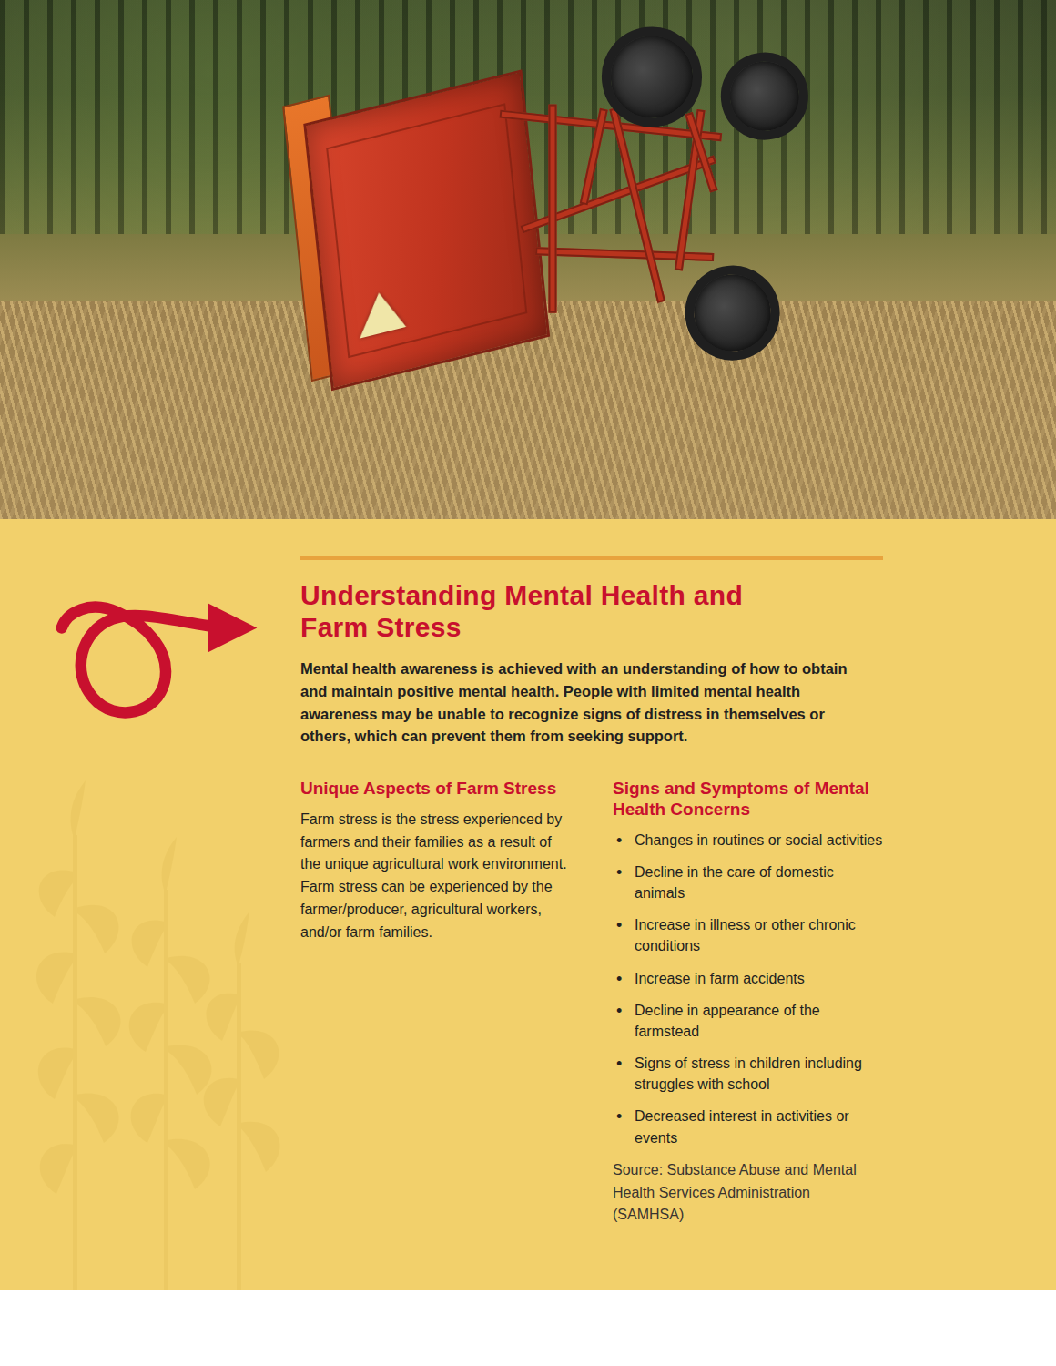Understanding Mental Health and
Farm Stress
Mental health awareness is achieved with an understanding of how to obtain and maintain positive mental health. People with limited mental health awareness may be unable to recognize signs of distress in themselves or others, which can prevent them from seeking support.
Unique Aspects of Farm Stress
Farm stress is the stress experienced by farmers and their families as a result of the unique agricultural work environment. Farm stress can be experienced by the farmer/producer, agricultural workers, and/or farm families.
Signs and Symptoms of Mental Health Concerns
Changes in routines or social activities
Decline in the care of domestic animals
Increase in illness or other chronic conditions
Increase in farm accidents
Decline in appearance of the farmstead
Signs of stress in children including struggles with school
Decreased interest in activities or events
Source: Substance Abuse and Mental Health Services Administration (SAMHSA)